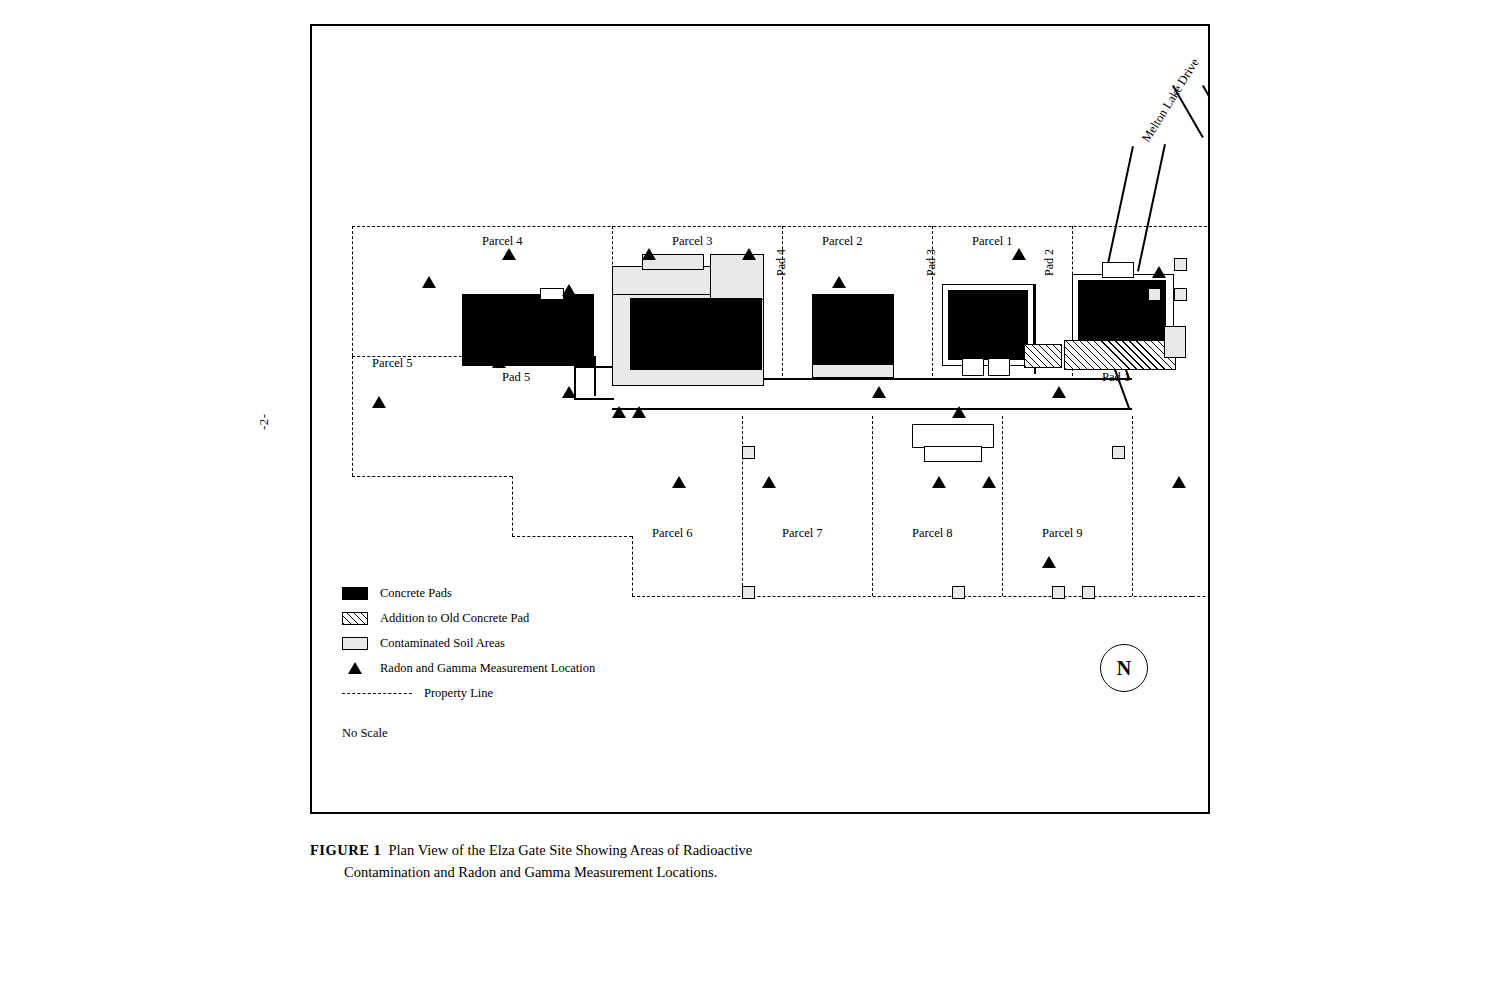-2-
Melton Lake Drive
Parcel 4
Parcel 3
Parcel 2
Parcel 1
Parcel 5
Parcel 6
Parcel 7
Parcel 8
Parcel 9
Pad 5
Pad 4
Pad 3
Pad 2
Pad 1
Concrete Pads
Addition to Old Concrete Pad
Contaminated Soil Areas
Radon and Gamma Measurement Location
Property Line
No Scale
N
FIGURE 1 Plan View of the Elza Gate Site Showing Areas of Radioactive Contamination and Radon and Gamma Measurement Locations.